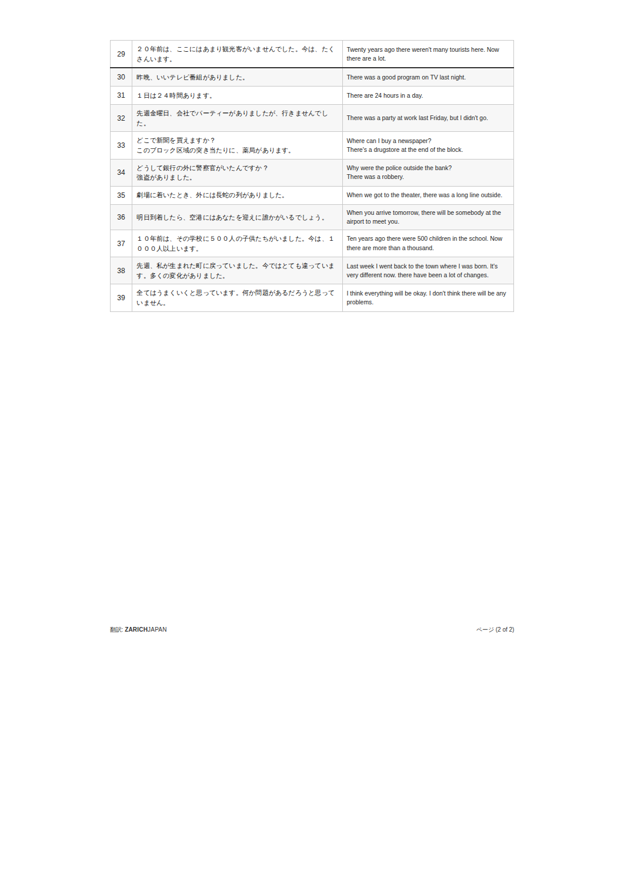| 29 | ２０年前は、ここにはあまり観光客がいませんでした。今は、たくさんいます。 | Twenty years ago there weren't many tourists here. Now there are a lot. |
| 30 | 昨晩、いいテレビ番組がありました。 | There was a good program on TV last night. |
| 31 | １日は２４時間あります。 | There are 24 hours in a day. |
| 32 | 先週金曜日、会社でパーティーがありましたが、行きませんでした。 | There was a party at work last Friday, but I didn't go. |
| 33 | どこで新聞を買えますか？ このブロック区域の突き当たりに、薬局があります。 | Where can I buy a newspaper? There's a drugstore at the end of the block. |
| 34 | どうして銀行の外に警察官がいたんですか？ 強盗がありました。 | Why were the police outside the bank? There was a robbery. |
| 35 | 劇場に着いたとき、外には長蛇の列がありました。 | When we got to the theater, there was a long line outside. |
| 36 | 明日到着したら、空港にはあなたを迎えに誰かがいるでしょう。 | When you arrive tomorrow, there will be somebody at the airport to meet you. |
| 37 | １０年前は、その学校に５００人の子供たちがいました。今は、１０００人以上います。 | Ten years ago there were 500 children in the school. Now there are more than a thousand. |
| 38 | 先週、私が生まれた町に戻っていました。今ではとても違っています。多くの変化がありました。 | Last week I went back to the town where I was born. It's very different now. there have been a lot of changes. |
| 39 | 全てはうまくいくと思っています。何か問題があるだろうと思っていません。 | I think everything will be okay. I don't think there will be any problems. |
翻訳: ZARICHJAPAN
ページ (2 of 2)